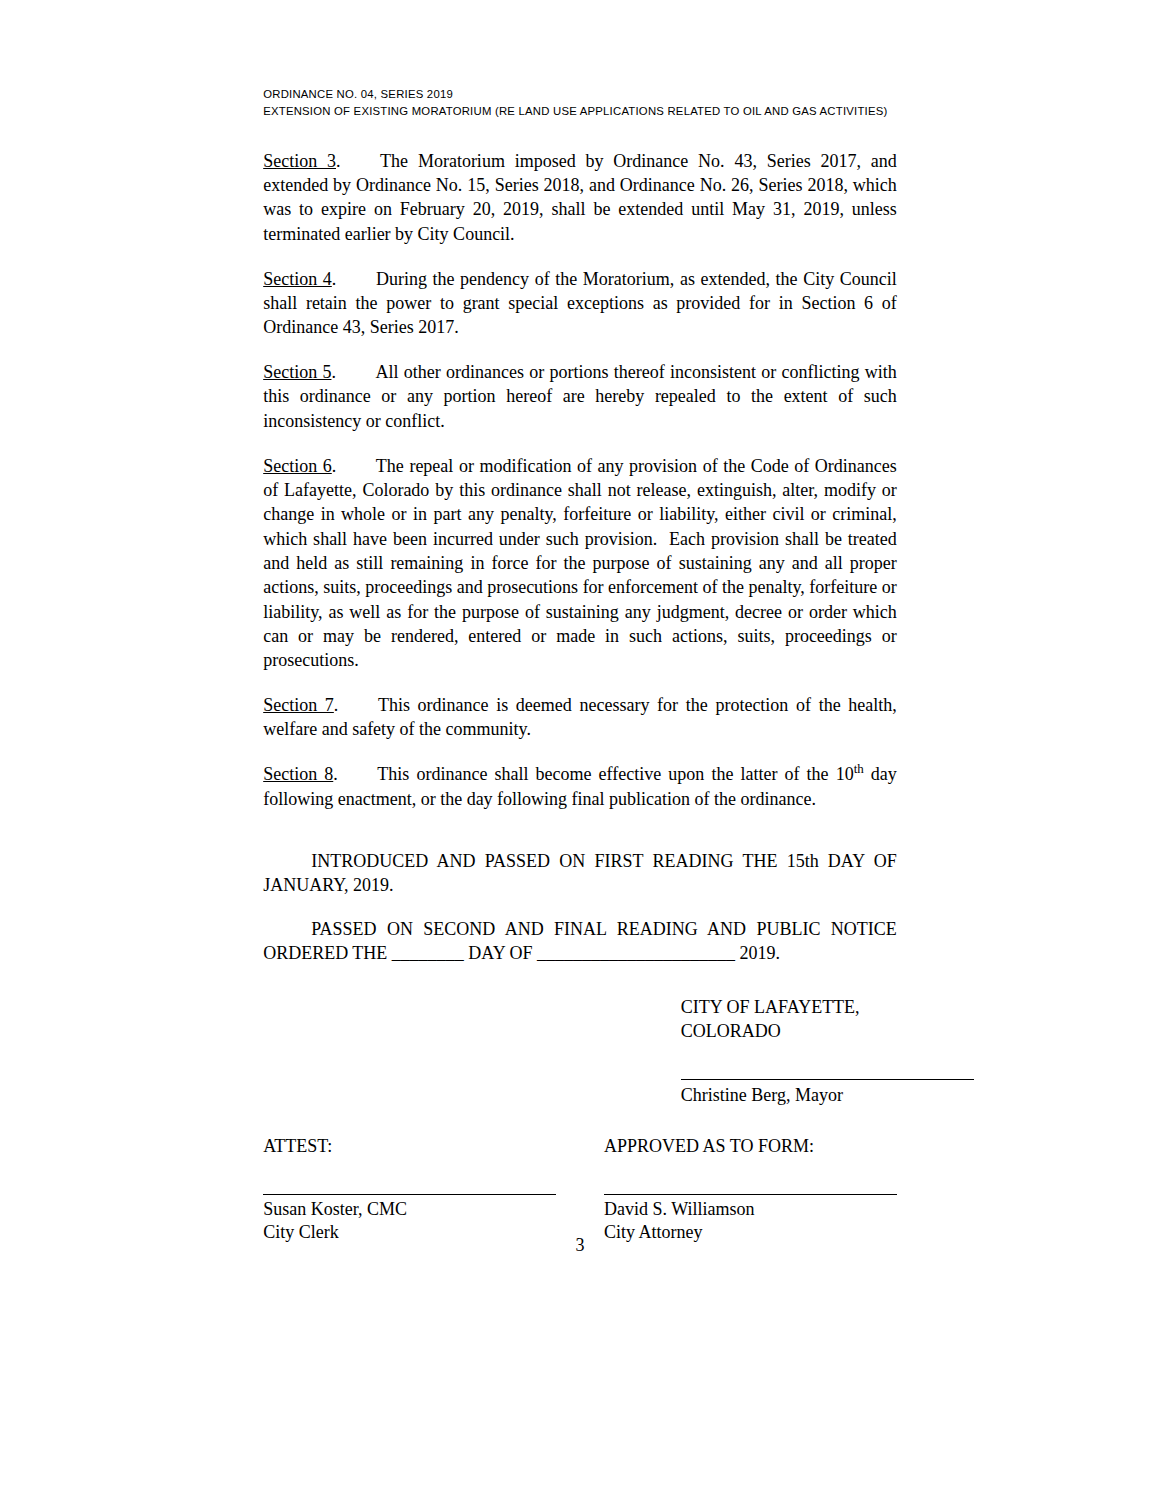ORDINANCE NO. 04, SERIES 2019
EXTENSION OF EXISTING MORATORIUM (RE LAND USE APPLICATIONS RELATED TO OIL AND GAS ACTIVITIES)
Section 3. The Moratorium imposed by Ordinance No. 43, Series 2017, and extended by Ordinance No. 15, Series 2018, and Ordinance No. 26, Series 2018, which was to expire on February 20, 2019, shall be extended until May 31, 2019, unless terminated earlier by City Council.
Section 4. During the pendency of the Moratorium, as extended, the City Council shall retain the power to grant special exceptions as provided for in Section 6 of Ordinance 43, Series 2017.
Section 5. All other ordinances or portions thereof inconsistent or conflicting with this ordinance or any portion hereof are hereby repealed to the extent of such inconsistency or conflict.
Section 6. The repeal or modification of any provision of the Code of Ordinances of Lafayette, Colorado by this ordinance shall not release, extinguish, alter, modify or change in whole or in part any penalty, forfeiture or liability, either civil or criminal, which shall have been incurred under such provision. Each provision shall be treated and held as still remaining in force for the purpose of sustaining any and all proper actions, suits, proceedings and prosecutions for enforcement of the penalty, forfeiture or liability, as well as for the purpose of sustaining any judgment, decree or order which can or may be rendered, entered or made in such actions, suits, proceedings or prosecutions.
Section 7. This ordinance is deemed necessary for the protection of the health, welfare and safety of the community.
Section 8. This ordinance shall become effective upon the latter of the 10th day following enactment, or the day following final publication of the ordinance.
INTRODUCED AND PASSED ON FIRST READING THE 15th DAY OF JANUARY, 2019.
PASSED ON SECOND AND FINAL READING AND PUBLIC NOTICE ORDERED THE ________ DAY OF ______________________ 2019.
CITY OF LAFAYETTE, COLORADO
Christine Berg, Mayor
ATTEST:
Susan Koster, CMC
City Clerk
APPROVED AS TO FORM:
David S. Williamson
City Attorney
3